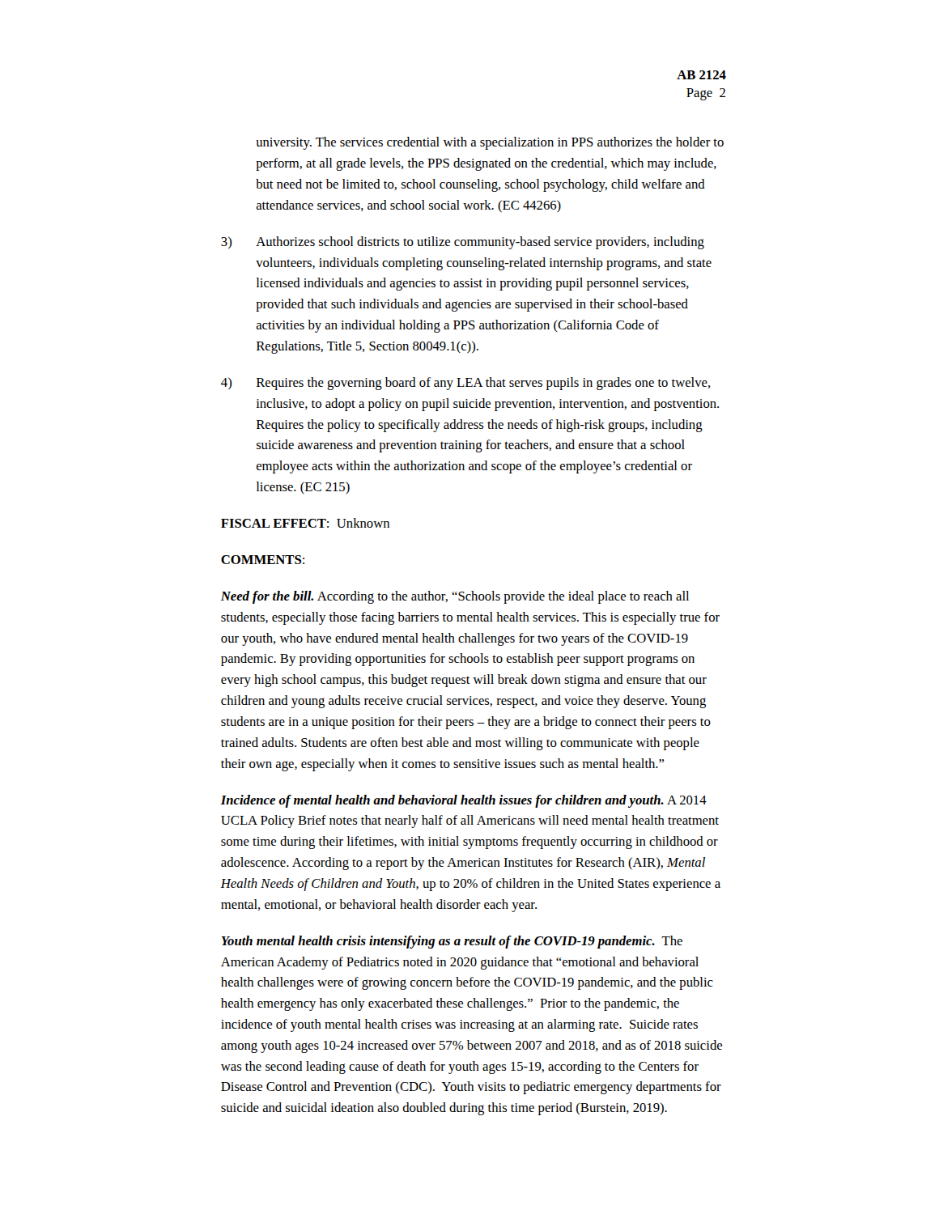AB 2124
Page 2
university. The services credential with a specialization in PPS authorizes the holder to perform, at all grade levels, the PPS designated on the credential, which may include, but need not be limited to, school counseling, school psychology, child welfare and attendance services, and school social work. (EC 44266)
3) Authorizes school districts to utilize community-based service providers, including volunteers, individuals completing counseling-related internship programs, and state licensed individuals and agencies to assist in providing pupil personnel services, provided that such individuals and agencies are supervised in their school-based activities by an individual holding a PPS authorization (California Code of Regulations, Title 5, Section 80049.1(c)).
4) Requires the governing board of any LEA that serves pupils in grades one to twelve, inclusive, to adopt a policy on pupil suicide prevention, intervention, and postvention. Requires the policy to specifically address the needs of high-risk groups, including suicide awareness and prevention training for teachers, and ensure that a school employee acts within the authorization and scope of the employee’s credential or license. (EC 215)
FISCAL EFFECT: Unknown
COMMENTS:
Need for the bill. According to the author, “Schools provide the ideal place to reach all students, especially those facing barriers to mental health services. This is especially true for our youth, who have endured mental health challenges for two years of the COVID-19 pandemic. By providing opportunities for schools to establish peer support programs on every high school campus, this budget request will break down stigma and ensure that our children and young adults receive crucial services, respect, and voice they deserve. Young students are in a unique position for their peers – they are a bridge to connect their peers to trained adults. Students are often best able and most willing to communicate with people their own age, especially when it comes to sensitive issues such as mental health.”
Incidence of mental health and behavioral health issues for children and youth. A 2014 UCLA Policy Brief notes that nearly half of all Americans will need mental health treatment some time during their lifetimes, with initial symptoms frequently occurring in childhood or adolescence. According to a report by the American Institutes for Research (AIR), Mental Health Needs of Children and Youth, up to 20% of children in the United States experience a mental, emotional, or behavioral health disorder each year.
Youth mental health crisis intensifying as a result of the COVID-19 pandemic. The American Academy of Pediatrics noted in 2020 guidance that “emotional and behavioral health challenges were of growing concern before the COVID-19 pandemic, and the public health emergency has only exacerbated these challenges.” Prior to the pandemic, the incidence of youth mental health crises was increasing at an alarming rate. Suicide rates among youth ages 10-24 increased over 57% between 2007 and 2018, and as of 2018 suicide was the second leading cause of death for youth ages 15-19, according to the Centers for Disease Control and Prevention (CDC). Youth visits to pediatric emergency departments for suicide and suicidal ideation also doubled during this time period (Burstein, 2019).